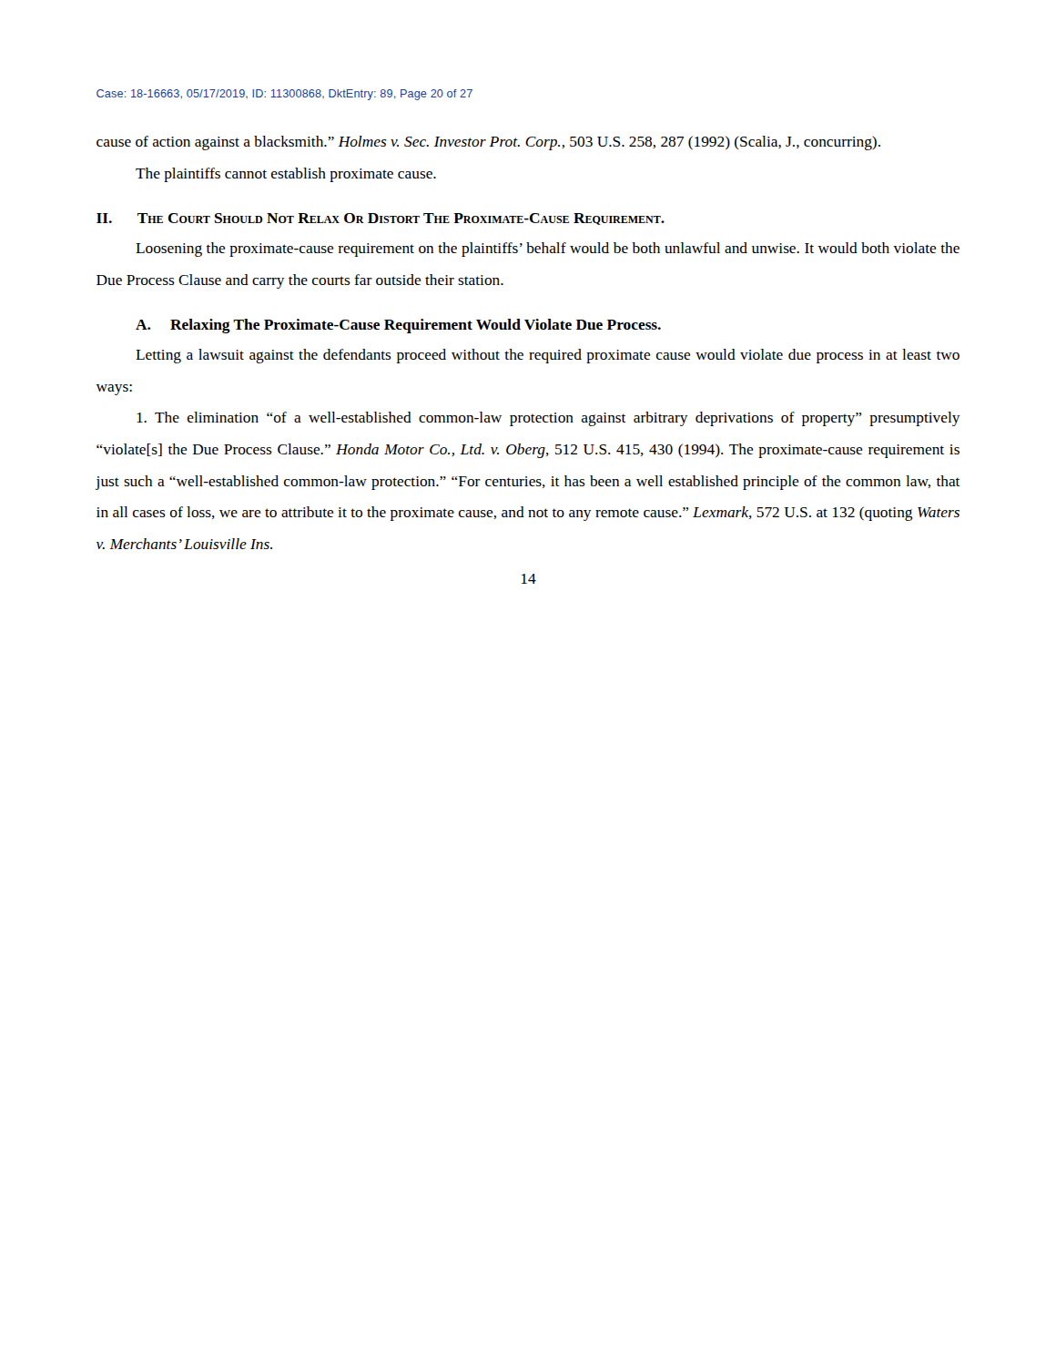Case: 18-16663, 05/17/2019, ID: 11300868, DktEntry: 89, Page 20 of 27
cause of action against a blacksmith.” Holmes v. Sec. Investor Prot. Corp., 503 U.S. 258, 287 (1992) (Scalia, J., concurring).
The plaintiffs cannot establish proximate cause.
II.
The Court Should Not Relax Or Distort The Proximate-Cause Requirement.
Loosening the proximate-cause requirement on the plaintiffs’ behalf would be both unlawful and unwise. It would both violate the Due Process Clause and carry the courts far outside their station.
A.
Relaxing The Proximate-Cause Requirement Would Violate Due Process.
Letting a lawsuit against the defendants proceed without the required proximate cause would violate due process in at least two ways:
1. The elimination “of a well-established common-law protection against arbitrary deprivations of property” presumptively “violate[s] the Due Process Clause.” Honda Motor Co., Ltd. v. Oberg, 512 U.S. 415, 430 (1994). The proximate-cause requirement is just such a “well-established common-law protection.” “For centuries, it has been a well established principle of the common law, that in all cases of loss, we are to attribute it to the proximate cause, and not to any remote cause.” Lexmark, 572 U.S. at 132 (quoting Waters v. Merchants’ Louisville Ins.
14